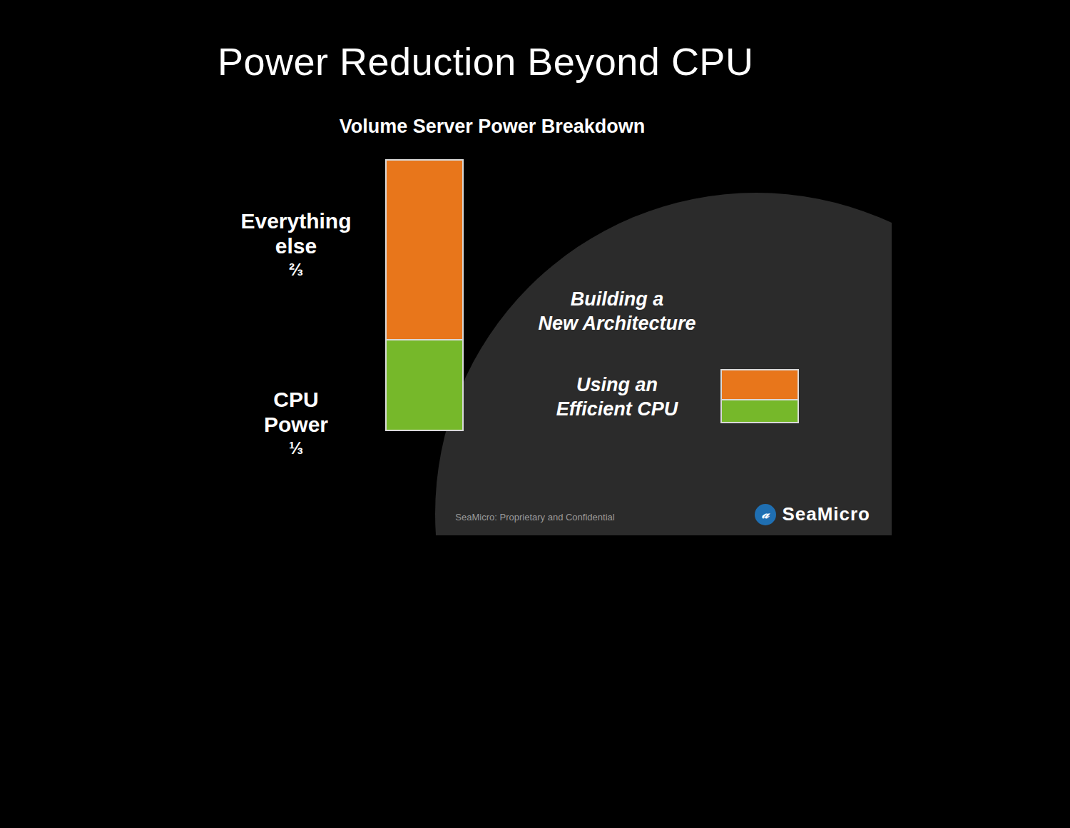Power Reduction Beyond CPU
Volume Server Power Breakdown
Everything
else ⅔
CPU
Power ⅓
Building a
New Architecture
Using an
Efficient CPU
SeaMicro: Proprietary and Confidential
𝒶
SeaMicro